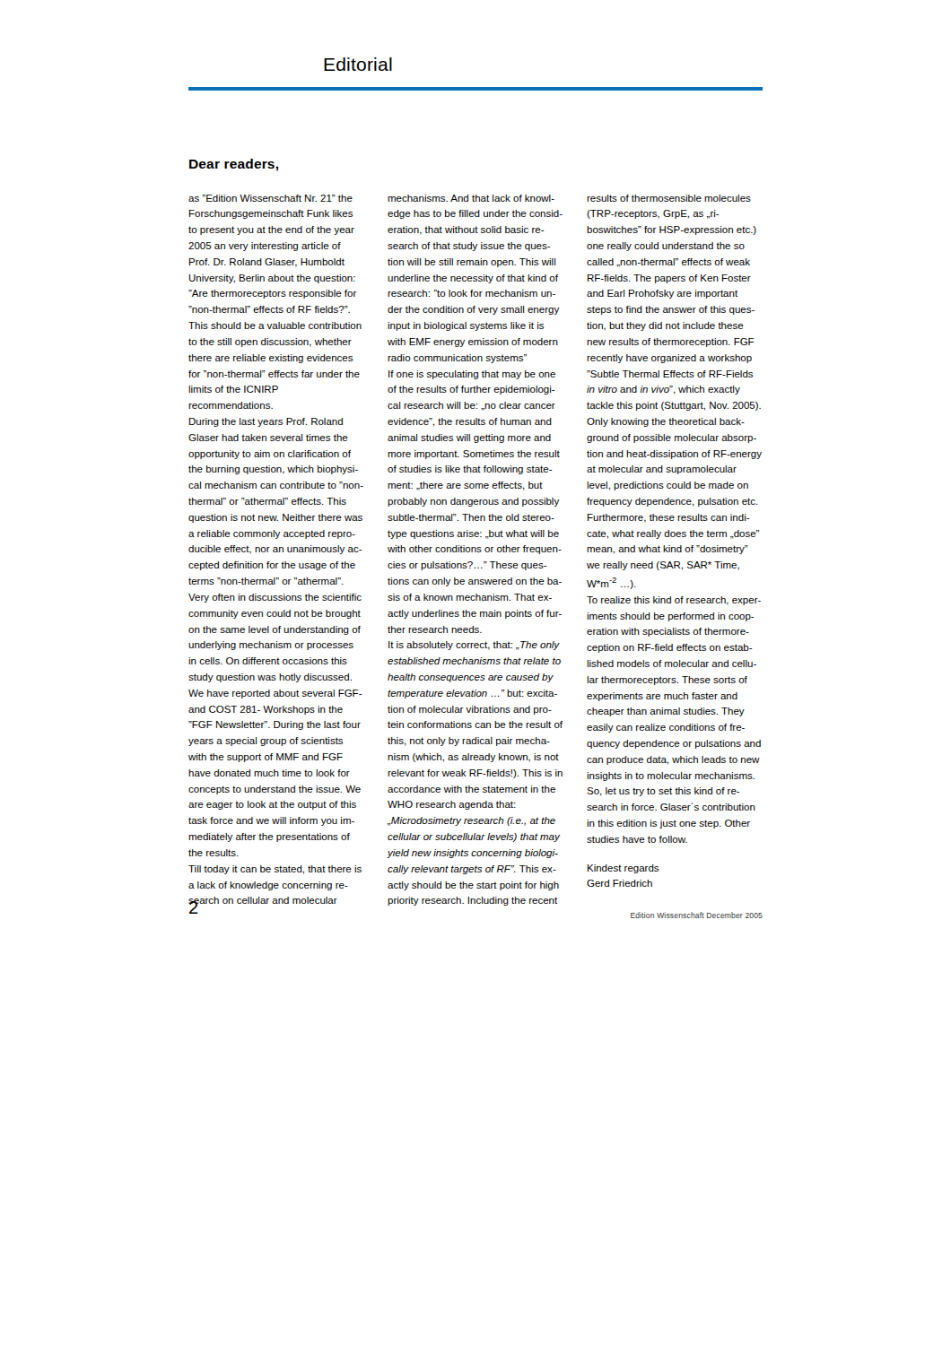Editorial
Dear readers,
as ”Edition Wissenschaft Nr. 21” the Forschungsgemeinschaft Funk likes to present you at the end of the year 2005 an very interesting article of Prof. Dr. Roland Glaser, Humboldt University, Berlin about the question: ”Are thermoreceptors responsible for ”non-thermal” effects of RF fields?”. This should be a valuable contribution to the still open discussion, whether there are reliable existing evidences for ”non-thermal” effects far under the limits of the ICNIRP recommendations.
During the last years Prof. Roland Glaser had taken several times the opportunity to aim on clarification of the burning question, which biophysical mechanism can contribute to ”non-thermal” or ”athermal” effects. This question is not new. Neither there was a reliable commonly accepted reproducible effect, nor an unanimously accepted definition for the usage of the terms ”non-thermal” or ”athermal”. Very often in discussions the scientific community even could not be brought on the same level of understanding of underlying mechanism or processes in cells. On different occasions this study question was hotly discussed. We have reported about several FGF- and COST 281- Workshops in the ”FGF Newsletter”. During the last four years a special group of scientists with the support of MMF and FGF have donated much time to look for concepts to understand the issue. We are eager to look at the output of this task force and we will inform you immediately after the presentations of the results.
Till today it can be stated, that there is a lack of knowledge concerning research on cellular and molecular mechanisms. And that lack of knowledge has to be filled under the consideration, that without solid basic research of that study issue the question will be still remain open. This will underline the necessity of that kind of research: ”to look for mechanism under the condition of very small energy input in biological systems like it is with EMF energy emission of modern radio communication systems”
If one is speculating that may be one of the results of further epidemiological research will be: „no clear cancer evidence”, the results of human and animal studies will getting more and more important. Sometimes the result of studies is like that following statement: „there are some effects, but probably non dangerous and possibly subtle-thermal”. Then the old stereotype questions arise: „but what will be with other conditions or other frequencies or pulsations?…” These questions can only be answered on the basis of a known mechanism. That exactly underlines the main points of further research needs.
It is absolutely correct, that: „The only established mechanisms that relate to health consequences are caused by temperature elevation …” but: excitation of molecular vibrations and protein conformations can be the result of this, not only by radical pair mechanism (which, as already known, is not relevant for weak RF-fields!). This is in accordance with the statement in the WHO research agenda that: „Microdosimetry research (i.e., at the cellular or subcellular levels) that may yield new insights concerning biologically relevant targets of RF”. This exactly should be the start point for high priority research. Including the recent results of thermosensible molecules (TRP-receptors, GrpE, as „riboswitches” for HSP-expression etc.) one really could understand the so called „non-thermal” effects of weak RF-fields. The papers of Ken Foster and Earl Prohofsky are important steps to find the answer of this question, but they did not include these new results of thermoreception. FGF recently have organized a workshop ”Subtle Thermal Effects of RF-Fields in vitro and in vivo”, which exactly tackle this point (Stuttgart, Nov. 2005). Only knowing the theoretical background of possible molecular absorption and heat-dissipation of RF-energy at molecular and supramolecular level, predictions could be made on frequency dependence, pulsation etc. Furthermore, these results can indicate, what really does the term „dose” mean, and what kind of ”dosimetry” we really need (SAR, SAR* Time, W*m-2 …).
To realize this kind of research, experiments should be performed in cooperation with specialists of thermoreception on RF-field effects on established models of molecular and cellular thermoreceptors. These sorts of experiments are much faster and cheaper than animal studies. They easily can realize conditions of frequency dependence or pulsations and can produce data, which leads to new insights in to molecular mechanisms. So, let us try to set this kind of research in force. Glaser´s contribution in this edition is just one step. Other studies have to follow.
Kindest regards
Gerd Friedrich
2
Edition Wissenschaft December 2005